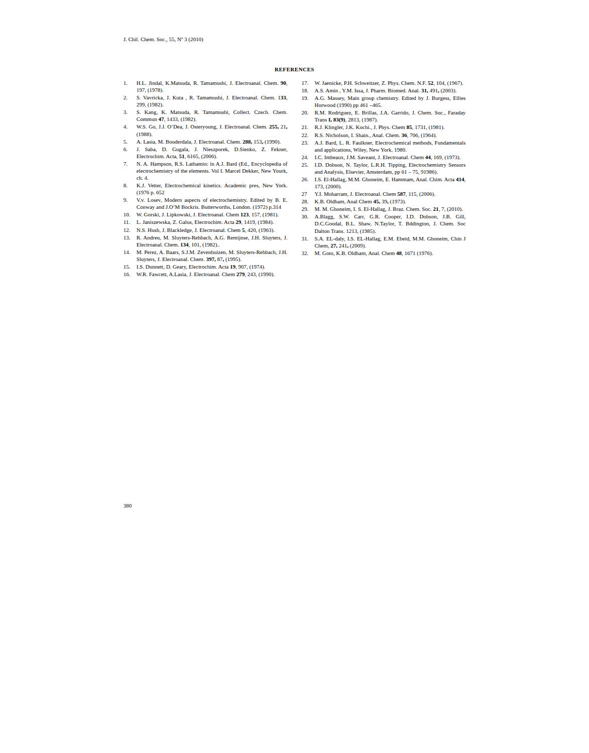J. Chil. Chem. Soc., 55, Nº 3 (2010)
REFERENCES
1. H.L. Jindal, K.Matsuda, R. Tamamushi, J. Electroanal. Chem. 90, 197, (1978).
2. S. Vavricka, J. Kuta , R. Tamamushi, J. Electroanal. Chem. 133, 299, (1982).
3. S. Kang, K. Matsuda, R. Tamamushi, Collect. Czech. Chem. Commun 47, 1433, (1982).
4. W.S. Go, J.J. O’Dea, J. Osteryoung, J. Electroanal. Chem. 255, 21, (1988).
5. A. Lasia, M. Bouderdala, J. Electroanal. Chem. 288, 153, (1990).
6. J. Saba, D. Gugala, J. Nieszporek, D.Sienko, Z. Fekner, Electrochim. Acta, 51, 6165, (2006).
7. N. A. Hampson, R.S. Lathamin: in A.J. Bard (Ed., Encyclopedia of electrochemistry of the elements. Vol I. Marcel Dekker, New Yourk, ch. 4.
8. K.J. Vetter, Electrochemical kinetics. Academic pres, New York. (1976 p. 652
9. V.v. Losev, Modern aspects of electrochemistry. Edited by B. E. Conway and J.O’M Bockris. Butterworths, London. (1972) p.314
10. W. Gorski, J. Lipkowski, J. Electroanal. Chem 123, 157, (1981).
11. L. Janiszewska, Z. Galus, Electrochim. Acta 29, 1419, (1984).
12. N.S. Hush, J. Blackledge, J. Electroanal. Chem 5, 420, (1963).
13. R. Andreu, M. Sluyters-Rehbach, A.G. Remijnse, J.H. Sluyters, J. Electroanal. Chem. 134, 101, (1982)..
14. M. Perez, A. Baars, S.J.M. Zevenhuizen, M. Sluyters-Rehbach, J.H. Sluyters, J. Electroanal. Chem. 397, 87, (1995).
15. I.S. Dunnett, D. Geary, Electrochim. Acta 19, 907, (1974).
16. W.R. Fawcett, A.Lasia, J. Electroanal. Chem 279, 243, (1990).
17. W. Jaenicke, P.H. Schweitzer, Z. Phys. Chem. N.F. 52, 104, (1967).
18. A.S. Amin , Y.M. Issa, J. Pharm. Biomed. Anal. 31, 491, (2003).
19. A.G. Massey, Main group chemistry. Edited by J. Burgess, Ellies Horwood (1990) pp 461 –465.
20. R.M. Rodriguez, E. Brillas, J.A. Garrido, J. Chem. Soc., Faraday Trans I, 83(9), 2813, (1987).
21. R.J. Klingler, J.K. Kochi., J. Phys. Chem 85, 1731, (1981).
22. R.S. Nicholson, I. Shain., Anal. Chem. 36, 706, (1964).
23. A.J. Bard, L. R. Faulkner, Electrochemical methods, Fundamentals and applications, Wiley, New York, 1980.
24. I.C. Imbeaux, J.M. Saveant, J. Electroanal. Chem 44, 169, (1973).
25. I.D. Dobson, N. Taylor, L.R.H. Tipping, Electrochemistry Sensors and Analysis, Elsevier, Amsterdam, pp 61 – 75, 91986).
26. I.S. El-Hallag, M.M. Ghoneim, E. Hammam, Anal. Chim. Acta 414, 173, (2000).
27 Y.I. Moharram, J. Electroanal. Chem 587, 115, (2006).
28. K.B. Oldham, Anal Chem 45, 39, (1973).
29. M. M. Ghoneim, I. S. El-Hallag, J. Braz. Chem. Soc. 21, 7, (2010).
30. A.Blagg, S.W. Carr, G.R. Cooper, I.D. Dobson, J.B. Gill, D.C.Goodal, B.L. Shaw, N.Taylor, T. Bddington, J. Chem. Soc Dalton Trans. 1213, (1985).
31. S.A. EL-daly, I.S. EL-Hallag, E.M. Ebeid, M.M. Ghoneim, Chin J Chem, 27, 241, (2009).
32. M. Goto, K.B. Oldham, Anal. Chem 48, 1671 (1976).
380